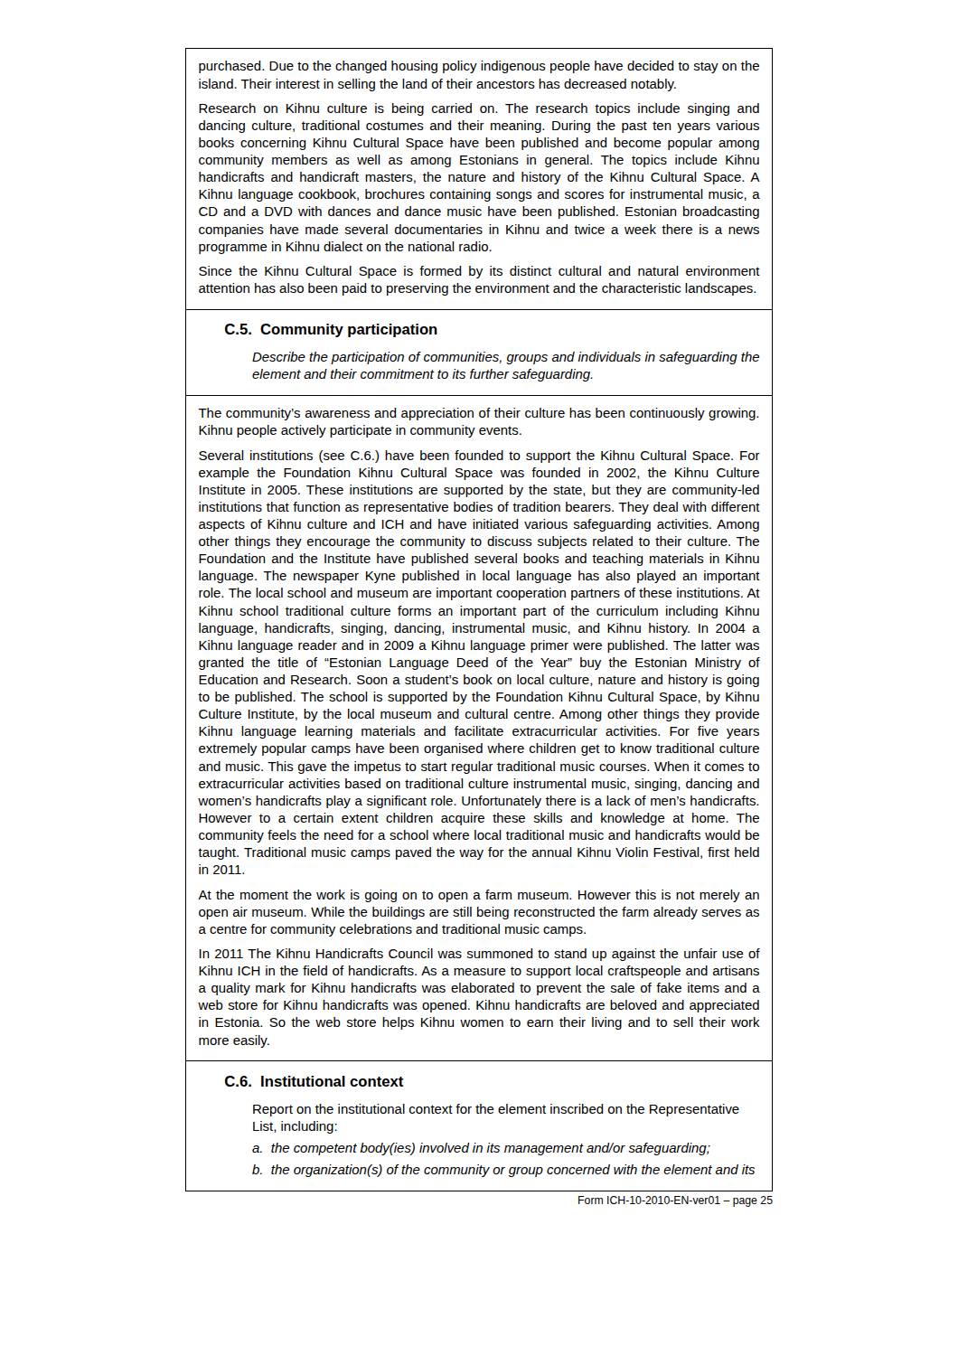purchased. Due to the changed housing policy indigenous people have decided to stay on the island. Their interest in selling the land of their ancestors has decreased notably.
Research on Kihnu culture is being carried on. The research topics include singing and dancing culture, traditional costumes and their meaning. During the past ten years various books concerning Kihnu Cultural Space have been published and become popular among community members as well as among Estonians in general. The topics include Kihnu handicrafts and handicraft masters, the nature and history of the Kihnu Cultural Space. A Kihnu language cookbook, brochures containing songs and scores for instrumental music, a CD and a DVD with dances and dance music have been published. Estonian broadcasting companies have made several documentaries in Kihnu and twice a week there is a news programme in Kihnu dialect on the national radio.
Since the Kihnu Cultural Space is formed by its distinct cultural and natural environment attention has also been paid to preserving the environment and the characteristic landscapes.
C.5. Community participation
Describe the participation of communities, groups and individuals in safeguarding the element and their commitment to its further safeguarding.
The community’s awareness and appreciation of their culture has been continuously growing. Kihnu people actively participate in community events.
Several institutions (see C.6.) have been founded to support the Kihnu Cultural Space. For example the Foundation Kihnu Cultural Space was founded in 2002, the Kihnu Culture Institute in 2005. These institutions are supported by the state, but they are community-led institutions that function as representative bodies of tradition bearers. They deal with different aspects of Kihnu culture and ICH and have initiated various safeguarding activities. Among other things they encourage the community to discuss subjects related to their culture. The Foundation and the Institute have published several books and teaching materials in Kihnu language. The newspaper Kyne published in local language has also played an important role. The local school and museum are important cooperation partners of these institutions. At Kihnu school traditional culture forms an important part of the curriculum including Kihnu language, handicrafts, singing, dancing, instrumental music, and Kihnu history. In 2004 a Kihnu language reader and in 2009 a Kihnu language primer were published. The latter was granted the title of “Estonian Language Deed of the Year” buy the Estonian Ministry of Education and Research. Soon a student’s book on local culture, nature and history is going to be published. The school is supported by the Foundation Kihnu Cultural Space, by Kihnu Culture Institute, by the local museum and cultural centre. Among other things they provide Kihnu language learning materials and facilitate extracurricular activities. For five years extremely popular camps have been organised where children get to know traditional culture and music. This gave the impetus to start regular traditional music courses. When it comes to extracurricular activities based on traditional culture instrumental music, singing, dancing and women’s handicrafts play a significant role. Unfortunately there is a lack of men’s handicrafts. However to a certain extent children acquire these skills and knowledge at home. The community feels the need for a school where local traditional music and handicrafts would be taught. Traditional music camps paved the way for the annual Kihnu Violin Festival, first held in 2011.
At the moment the work is going on to open a farm museum. However this is not merely an open air museum. While the buildings are still being reconstructed the farm already serves as a centre for community celebrations and traditional music camps.
In 2011 The Kihnu Handicrafts Council was summoned to stand up against the unfair use of Kihnu ICH in the field of handicrafts. As a measure to support local craftspeople and artisans a quality mark for Kihnu handicrafts was elaborated to prevent the sale of fake items and a web store for Kihnu handicrafts was opened. Kihnu handicrafts are beloved and appreciated in Estonia. So the web store helps Kihnu women to earn their living and to sell their work more easily.
C.6. Institutional context
Report on the institutional context for the element inscribed on the Representative List, including:
a. the competent body(ies) involved in its management and/or safeguarding;
b. the organization(s) of the community or group concerned with the element and its
Form ICH-10-2010-EN-ver01 – page 25